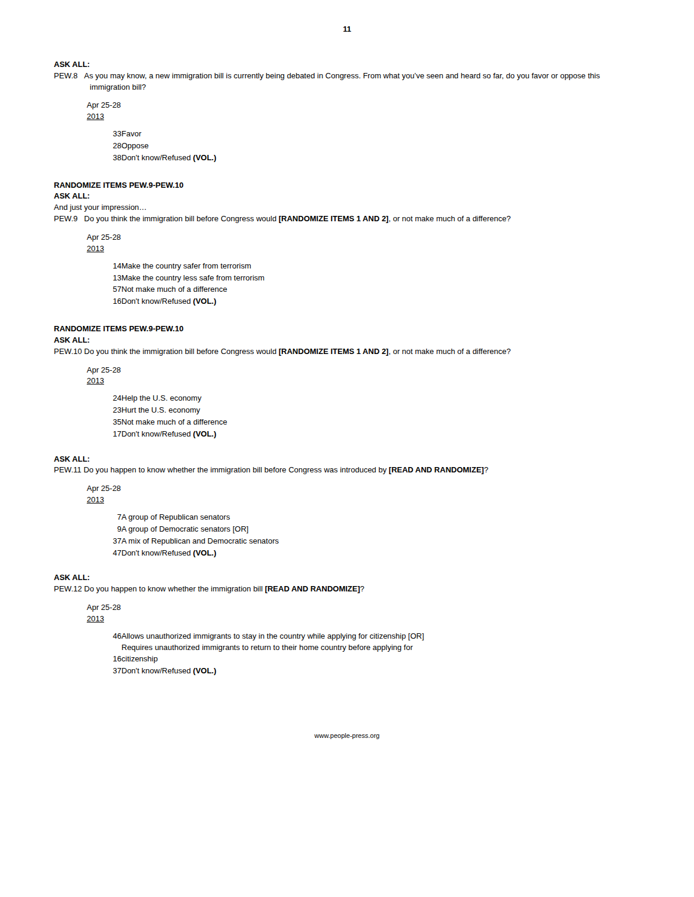11
ASK ALL:
PEW.8 As you may know, a new immigration bill is currently being debated in Congress. From what you’ve seen and heard so far, do you favor or oppose this immigration bill?
Apr 25-28
2013
| 33 | Favor |
| 28 | Oppose |
| 38 | Don't know/Refused (VOL.) |
RANDOMIZE ITEMS PEW.9-PEW.10
ASK ALL:
And just your impression…
PEW.9 Do you think the immigration bill before Congress would [RANDOMIZE ITEMS 1 AND 2], or not make much of a difference?
Apr 25-28
2013
| 14 | Make the country safer from terrorism |
| 13 | Make the country less safe from terrorism |
| 57 | Not make much of a difference |
| 16 | Don't know/Refused (VOL.) |
RANDOMIZE ITEMS PEW.9-PEW.10
ASK ALL:
PEW.10 Do you think the immigration bill before Congress would [RANDOMIZE ITEMS 1 AND 2], or not make much of a difference?
Apr 25-28
2013
| 24 | Help the U.S. economy |
| 23 | Hurt the U.S. economy |
| 35 | Not make much of a difference |
| 17 | Don't know/Refused (VOL.) |
ASK ALL:
PEW.11 Do you happen to know whether the immigration bill before Congress was introduced by [READ AND RANDOMIZE]?
Apr 25-28
2013
| 7 | A group of Republican senators |
| 9 | A group of Democratic senators [OR] |
| 37 | A mix of Republican and Democratic senators |
| 47 | Don't know/Refused (VOL.) |
ASK ALL:
PEW.12 Do you happen to know whether the immigration bill [READ AND RANDOMIZE]?
Apr 25-28
2013
| 46 | Allows unauthorized immigrants to stay in the country while applying for citizenship [OR] Requires unauthorized immigrants to return to their home country before applying for |
| 16 | citizenship |
| 37 | Don't know/Refused (VOL.) |
www.people-press.org